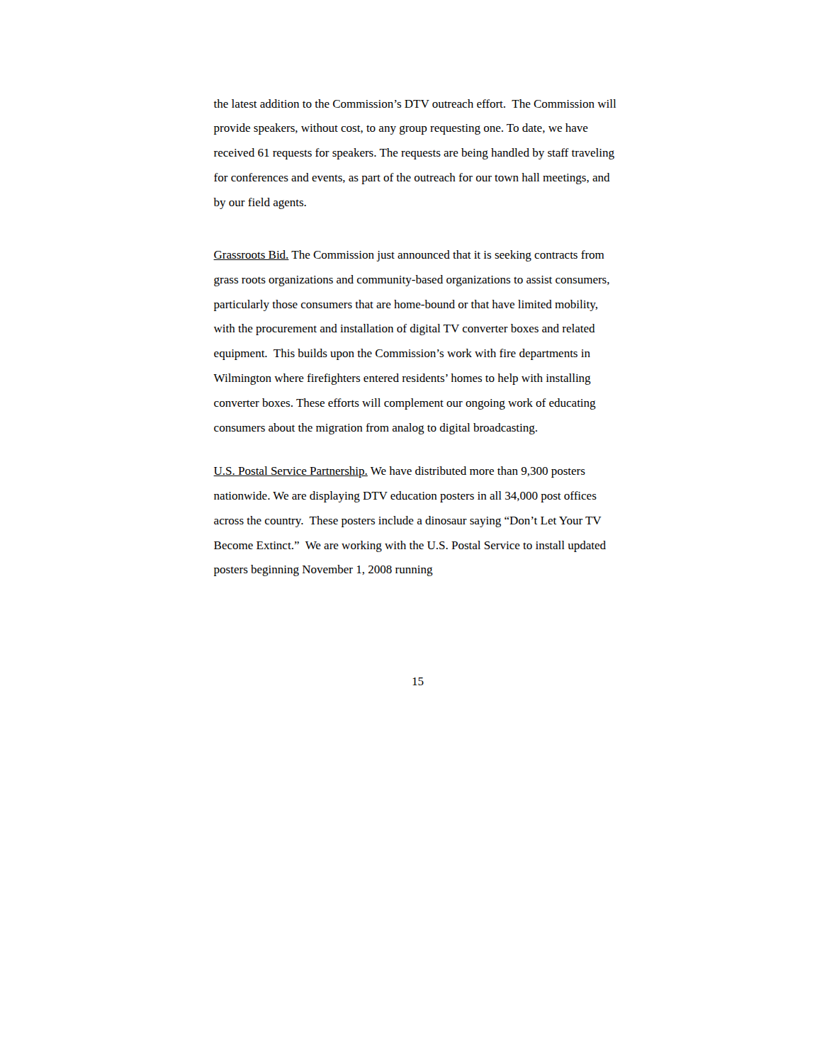the latest addition to the Commission’s DTV outreach effort. The Commission will provide speakers, without cost, to any group requesting one. To date, we have received 61 requests for speakers. The requests are being handled by staff traveling for conferences and events, as part of the outreach for our town hall meetings, and by our field agents.
Grassroots Bid. The Commission just announced that it is seeking contracts from grass roots organizations and community-based organizations to assist consumers, particularly those consumers that are home-bound or that have limited mobility, with the procurement and installation of digital TV converter boxes and related equipment. This builds upon the Commission’s work with fire departments in Wilmington where firefighters entered residents’ homes to help with installing converter boxes. These efforts will complement our ongoing work of educating consumers about the migration from analog to digital broadcasting.
U.S. Postal Service Partnership. We have distributed more than 9,300 posters nationwide. We are displaying DTV education posters in all 34,000 post offices across the country. These posters include a dinosaur saying “Don’t Let Your TV Become Extinct.” We are working with the U.S. Postal Service to install updated posters beginning November 1, 2008 running
15